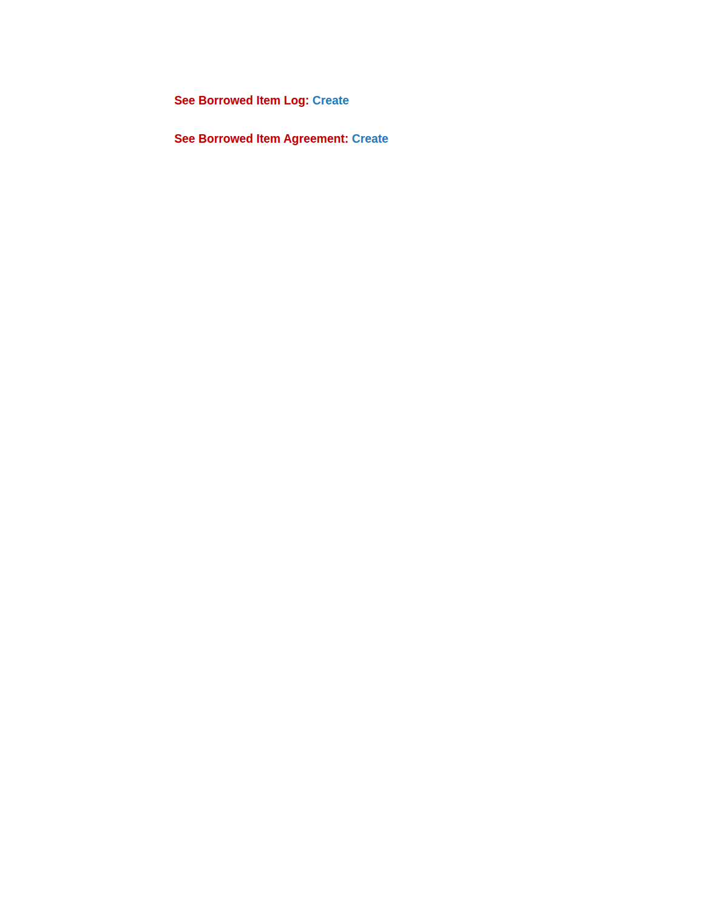See Borrowed Item Log: Create
See Borrowed Item Agreement: Create